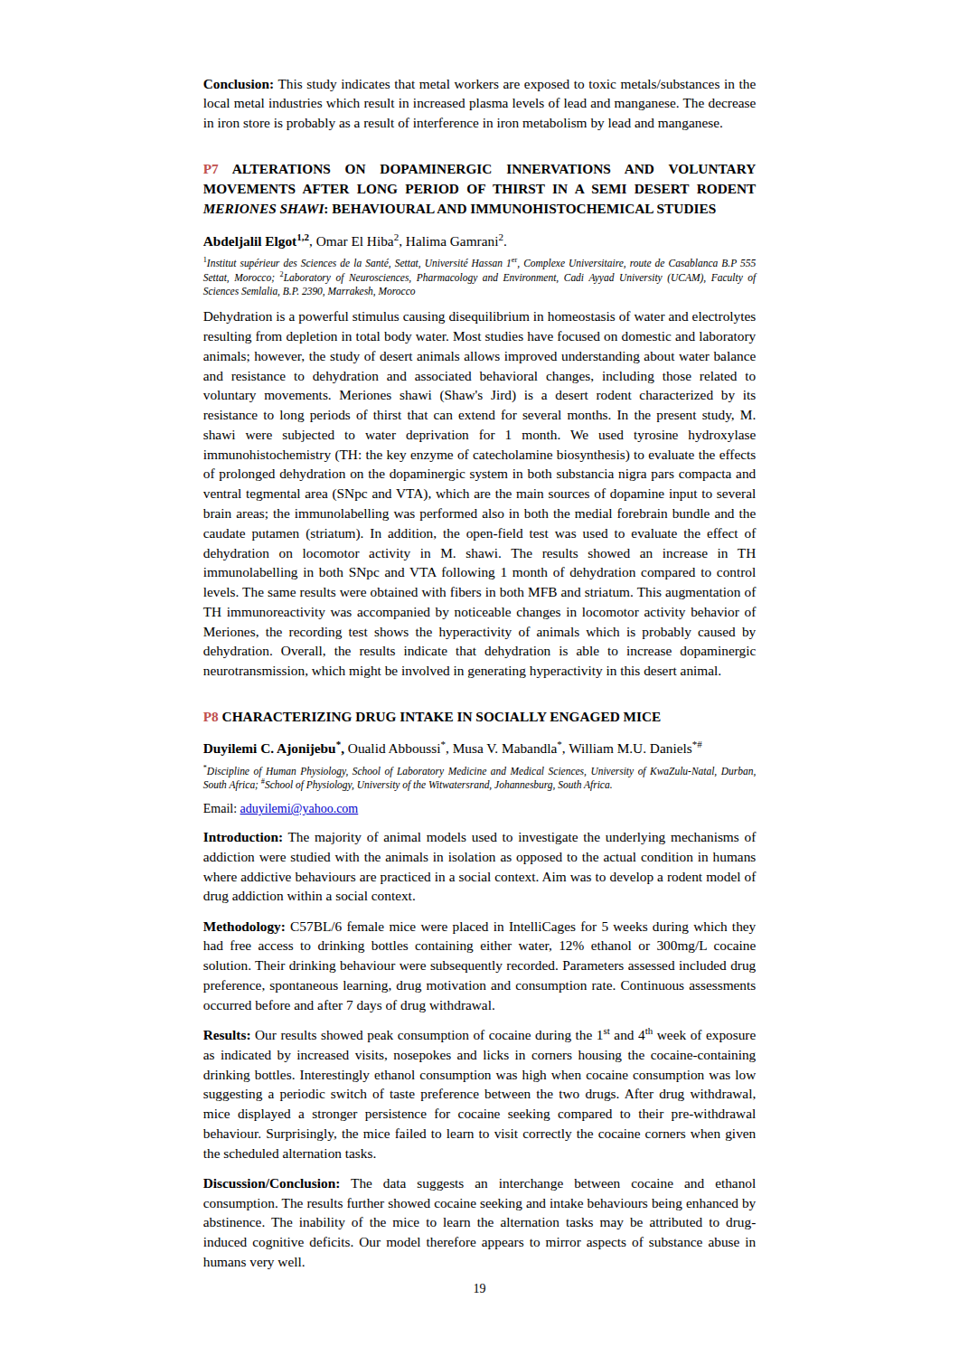Conclusion: This study indicates that metal workers are exposed to toxic metals/substances in the local metal industries which result in increased plasma levels of lead and manganese. The decrease in iron store is probably as a result of interference in iron metabolism by lead and manganese.
P7 ALTERATIONS ON DOPAMINERGIC INNERVATIONS AND VOLUNTARY MOVEMENTS AFTER LONG PERIOD OF THIRST IN A SEMI DESERT RODENT MERIONES SHAWI: BEHAVIOURAL AND IMMUNOHISTOCHEMICAL STUDIES
Abdeljalil Elgot1,2, Omar El Hiba2, Halima Gamrani2.
1Institut supérieur des Sciences de la Santé, Settat, Université Hassan 1er, Complexe Universitaire, route de Casablanca B.P 555 Settat, Morocco; 2Laboratory of Neurosciences, Pharmacology and Environment, Cadi Ayyad University (UCAM), Faculty of Sciences Semlalia, B.P. 2390, Marrakesh, Morocco
Dehydration is a powerful stimulus causing disequilibrium in homeostasis of water and electrolytes resulting from depletion in total body water. Most studies have focused on domestic and laboratory animals; however, the study of desert animals allows improved understanding about water balance and resistance to dehydration and associated behavioral changes, including those related to voluntary movements. Meriones shawi (Shaw's Jird) is a desert rodent characterized by its resistance to long periods of thirst that can extend for several months. In the present study, M. shawi were subjected to water deprivation for 1 month. We used tyrosine hydroxylase immunohistochemistry (TH: the key enzyme of catecholamine biosynthesis) to evaluate the effects of prolonged dehydration on the dopaminergic system in both substancia nigra pars compacta and ventral tegmental area (SNpc and VTA), which are the main sources of dopamine input to several brain areas; the immunolabelling was performed also in both the medial forebrain bundle and the caudate putamen (striatum). In addition, the open-field test was used to evaluate the effect of dehydration on locomotor activity in M. shawi. The results showed an increase in TH immunolabelling in both SNpc and VTA following 1 month of dehydration compared to control levels. The same results were obtained with fibers in both MFB and striatum. This augmentation of TH immunoreactivity was accompanied by noticeable changes in locomotor activity behavior of Meriones, the recording test shows the hyperactivity of animals which is probably caused by dehydration. Overall, the results indicate that dehydration is able to increase dopaminergic neurotransmission, which might be involved in generating hyperactivity in this desert animal.
P8 CHARACTERIZING DRUG INTAKE IN SOCIALLY ENGAGED MICE
Duyilemi C. Ajonijebu*, Oualid Abboussi*, Musa V. Mabandla*, William M.U. Daniels*#
*Discipline of Human Physiology, School of Laboratory Medicine and Medical Sciences, University of KwaZulu-Natal, Durban, South Africa; #School of Physiology, University of the Witwatersrand, Johannesburg, South Africa.
Email: aduyilemi@yahoo.com
Introduction: The majority of animal models used to investigate the underlying mechanisms of addiction were studied with the animals in isolation as opposed to the actual condition in humans where addictive behaviours are practiced in a social context. Aim was to develop a rodent model of drug addiction within a social context.
Methodology: C57BL/6 female mice were placed in IntelliCages for 5 weeks during which they had free access to drinking bottles containing either water, 12% ethanol or 300mg/L cocaine solution. Their drinking behaviour were subsequently recorded. Parameters assessed included drug preference, spontaneous learning, drug motivation and consumption rate. Continuous assessments occurred before and after 7 days of drug withdrawal.
Results: Our results showed peak consumption of cocaine during the 1st and 4th week of exposure as indicated by increased visits, nosepokes and licks in corners housing the cocaine-containing drinking bottles. Interestingly ethanol consumption was high when cocaine consumption was low suggesting a periodic switch of taste preference between the two drugs. After drug withdrawal, mice displayed a stronger persistence for cocaine seeking compared to their pre-withdrawal behaviour. Surprisingly, the mice failed to learn to visit correctly the cocaine corners when given the scheduled alternation tasks.
Discussion/Conclusion: The data suggests an interchange between cocaine and ethanol consumption. The results further showed cocaine seeking and intake behaviours being enhanced by abstinence. The inability of the mice to learn the alternation tasks may be attributed to drug-induced cognitive deficits. Our model therefore appears to mirror aspects of substance abuse in humans very well.
19